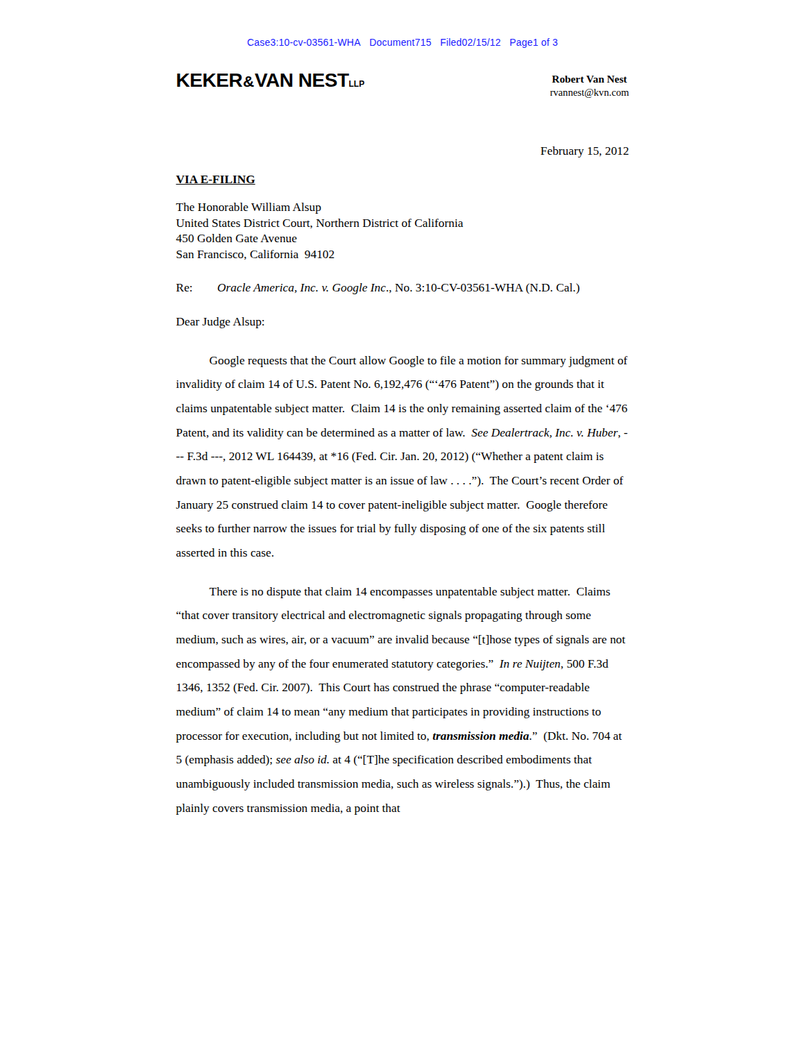Case3:10-cv-03561-WHA Document715 Filed02/15/12 Page1 of 3
KEKER&VAN NESTLLP
Robert Van Nest
rvannest@kvn.com
February 15, 2012
VIA E-FILING
The Honorable William Alsup
United States District Court, Northern District of California
450 Golden Gate Avenue
San Francisco, California 94102
Re: Oracle America, Inc. v. Google Inc., No. 3:10-CV-03561-WHA (N.D. Cal.)
Dear Judge Alsup:
Google requests that the Court allow Google to file a motion for summary judgment of invalidity of claim 14 of U.S. Patent No. 6,192,476 (“‘476 Patent”) on the grounds that it claims unpatentable subject matter. Claim 14 is the only remaining asserted claim of the ‘476 Patent, and its validity can be determined as a matter of law. See Dealertrack, Inc. v. Huber, --- F.3d ---, 2012 WL 164439, at *16 (Fed. Cir. Jan. 20, 2012) (“Whether a patent claim is drawn to patent-eligible subject matter is an issue of law . . . .”). The Court’s recent Order of January 25 construed claim 14 to cover patent-ineligible subject matter. Google therefore seeks to further narrow the issues for trial by fully disposing of one of the six patents still asserted in this case.
There is no dispute that claim 14 encompasses unpatentable subject matter. Claims “that cover transitory electrical and electromagnetic signals propagating through some medium, such as wires, air, or a vacuum” are invalid because “[t]hose types of signals are not encompassed by any of the four enumerated statutory categories.” In re Nuijten, 500 F.3d 1346, 1352 (Fed. Cir. 2007). This Court has construed the phrase “computer-readable medium” of claim 14 to mean “any medium that participates in providing instructions to processor for execution, including but not limited to, transmission media.” (Dkt. No. 704 at 5 (emphasis added); see also id. at 4 (“[T]he specification described embodiments that unambiguously included transmission media, such as wireless signals.”).) Thus, the claim plainly covers transmission media, a point that